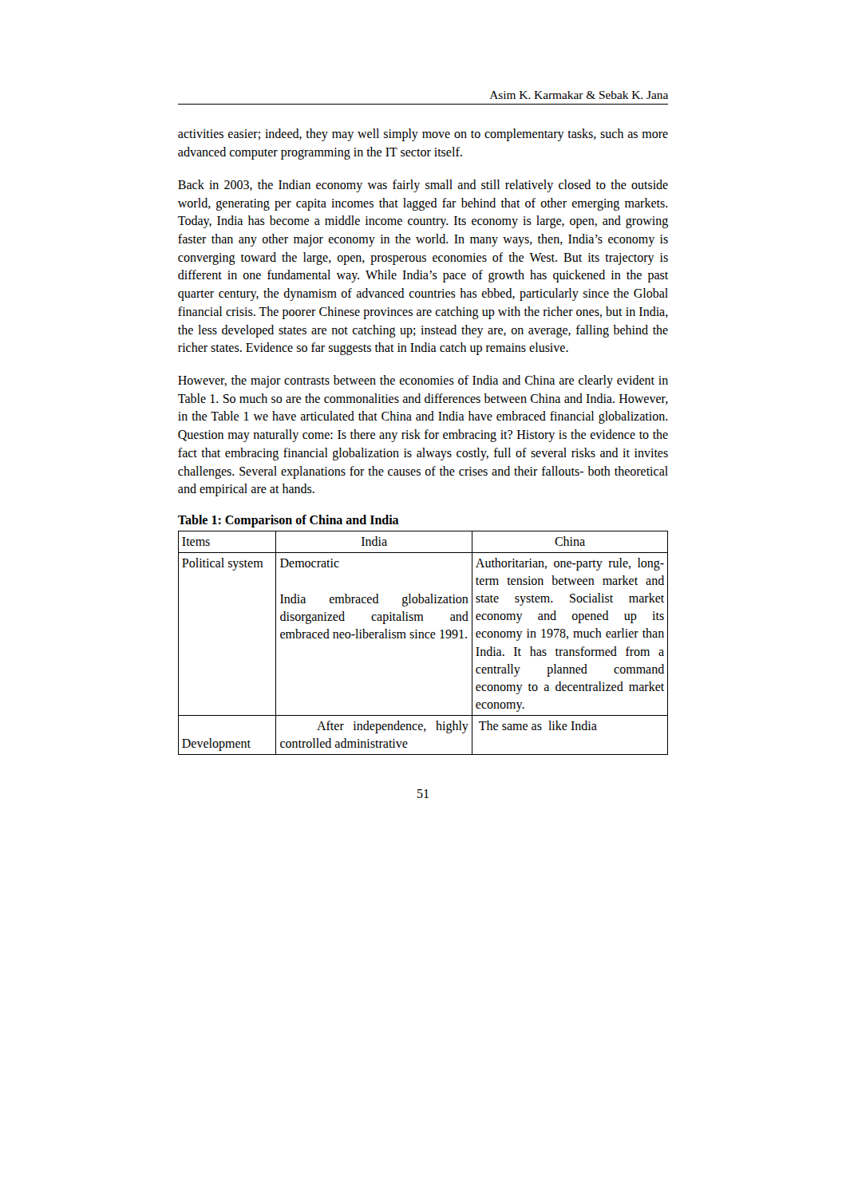Asim K. Karmakar & Sebak K. Jana
activities easier; indeed, they may well simply move on to complementary tasks, such as more advanced computer programming in the IT sector itself.
Back in 2003, the Indian economy was fairly small and still relatively closed to the outside world, generating per capita incomes that lagged far behind that of other emerging markets. Today, India has become a middle income country. Its economy is large, open, and growing faster than any other major economy in the world. In many ways, then, India’s economy is converging toward the large, open, prosperous economies of the West. But its trajectory is different in one fundamental way. While India’s pace of growth has quickened in the past quarter century, the dynamism of advanced countries has ebbed, particularly since the Global financial crisis. The poorer Chinese provinces are catching up with the richer ones, but in India, the less developed states are not catching up; instead they are, on average, falling behind the richer states. Evidence so far suggests that in India catch up remains elusive.
However, the major contrasts between the economies of India and China are clearly evident in Table 1. So much so are the commonalities and differences between China and India. However, in the Table 1 we have articulated that China and India have embraced financial globalization. Question may naturally come: Is there any risk for embracing it? History is the evidence to the fact that embracing financial globalization is always costly, full of several risks and it invites challenges. Several explanations for the causes of the crises and their fallouts- both theoretical and empirical are at hands.
Table 1: Comparison of China and India
| Items | India | China |
| Political system | Democratic India embraced globalization disorganized capitalism and embraced neo-liberalism since 1991. | Authoritarian, one-party rule, long-term tension between market and state system. Socialist market economy and opened up its economy in 1978, much earlier than India. It has transformed from a centrally planned command economy to a decentralized market economy. |
| Development | After independence, highly controlled administrative | The same as like India |
51